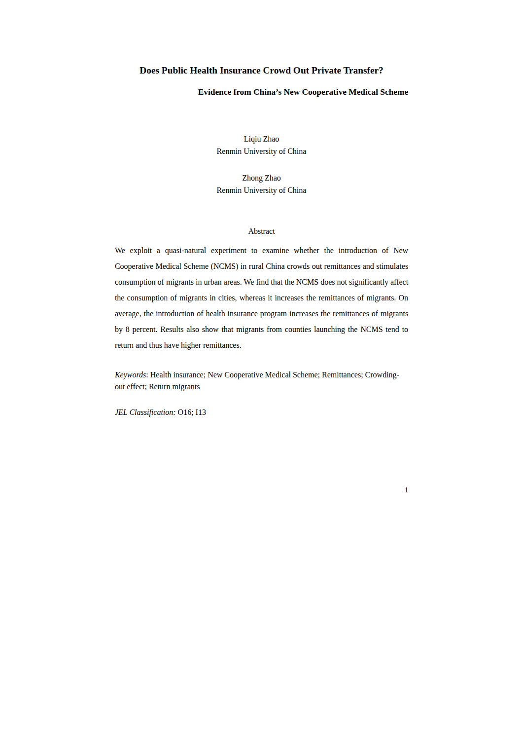Does Public Health Insurance Crowd Out Private Transfer?
Evidence from China’s New Cooperative Medical Scheme
Liqiu Zhao
Renmin University of China
Zhong Zhao
Renmin University of China
Abstract
We exploit a quasi-natural experiment to examine whether the introduction of New Cooperative Medical Scheme (NCMS) in rural China crowds out remittances and stimulates consumption of migrants in urban areas. We find that the NCMS does not significantly affect the consumption of migrants in cities, whereas it increases the remittances of migrants. On average, the introduction of health insurance program increases the remittances of migrants by 8 percent. Results also show that migrants from counties launching the NCMS tend to return and thus have higher remittances.
Keywords: Health insurance; New Cooperative Medical Scheme; Remittances; Crowding-out effect; Return migrants
JEL Classification: O16; I13
1